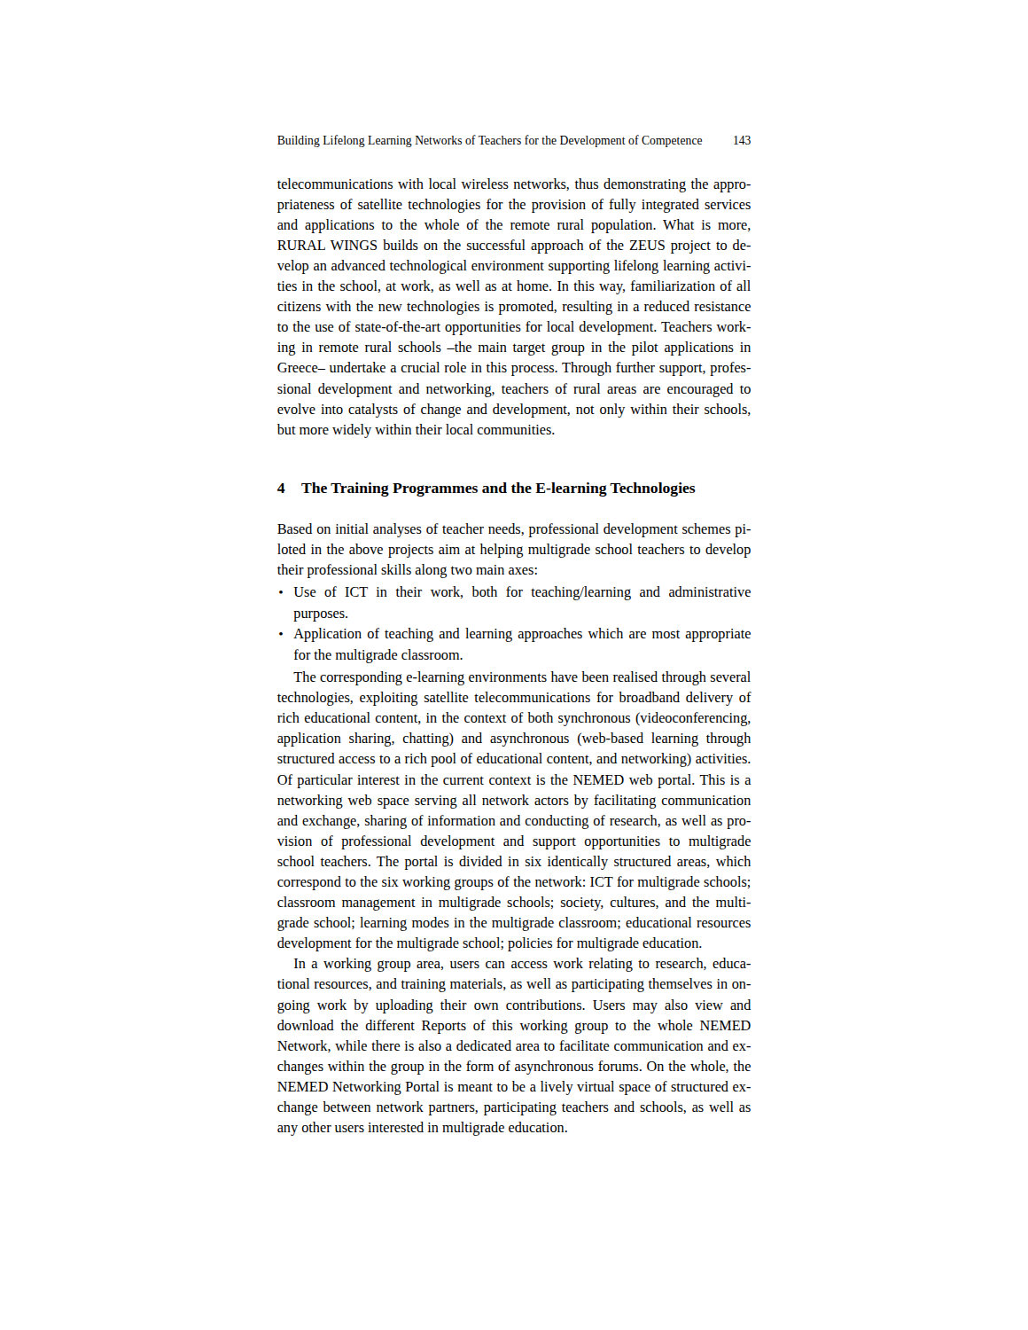Building Lifelong Learning Networks of Teachers for the Development of Competence 143
telecommunications with local wireless networks, thus demonstrating the appropriateness of satellite technologies for the provision of fully integrated services and applications to the whole of the remote rural population. What is more, RURAL WINGS builds on the successful approach of the ZEUS project to develop an advanced technological environment supporting lifelong learning activities in the school, at work, as well as at home. In this way, familiarization of all citizens with the new technologies is promoted, resulting in a reduced resistance to the use of state-of-the-art opportunities for local development. Teachers working in remote rural schools –the main target group in the pilot applications in Greece– undertake a crucial role in this process. Through further support, professional development and networking, teachers of rural areas are encouraged to evolve into catalysts of change and development, not only within their schools, but more widely within their local communities.
4 The Training Programmes and the E-learning Technologies
Based on initial analyses of teacher needs, professional development schemes piloted in the above projects aim at helping multigrade school teachers to develop their professional skills along two main axes:
Use of ICT in their work, both for teaching/learning and administrative purposes.
Application of teaching and learning approaches which are most appropriate for the multigrade classroom.
The corresponding e-learning environments have been realised through several technologies, exploiting satellite telecommunications for broadband delivery of rich educational content, in the context of both synchronous (videoconferencing, application sharing, chatting) and asynchronous (web-based learning through structured access to a rich pool of educational content, and networking) activities. Of particular interest in the current context is the NEMED web portal. This is a networking web space serving all network actors by facilitating communication and exchange, sharing of information and conducting of research, as well as provision of professional development and support opportunities to multigrade school teachers. The portal is divided in six identically structured areas, which correspond to the six working groups of the network: ICT for multigrade schools; classroom management in multigrade schools; society, cultures, and the multigrade school; learning modes in the multigrade classroom; educational resources development for the multigrade school; policies for multigrade education.
In a working group area, users can access work relating to research, educational resources, and training materials, as well as participating themselves in ongoing work by uploading their own contributions. Users may also view and download the different Reports of this working group to the whole NEMED Network, while there is also a dedicated area to facilitate communication and exchanges within the group in the form of asynchronous forums. On the whole, the NEMED Networking Portal is meant to be a lively virtual space of structured exchange between network partners, participating teachers and schools, as well as any other users interested in multigrade education.